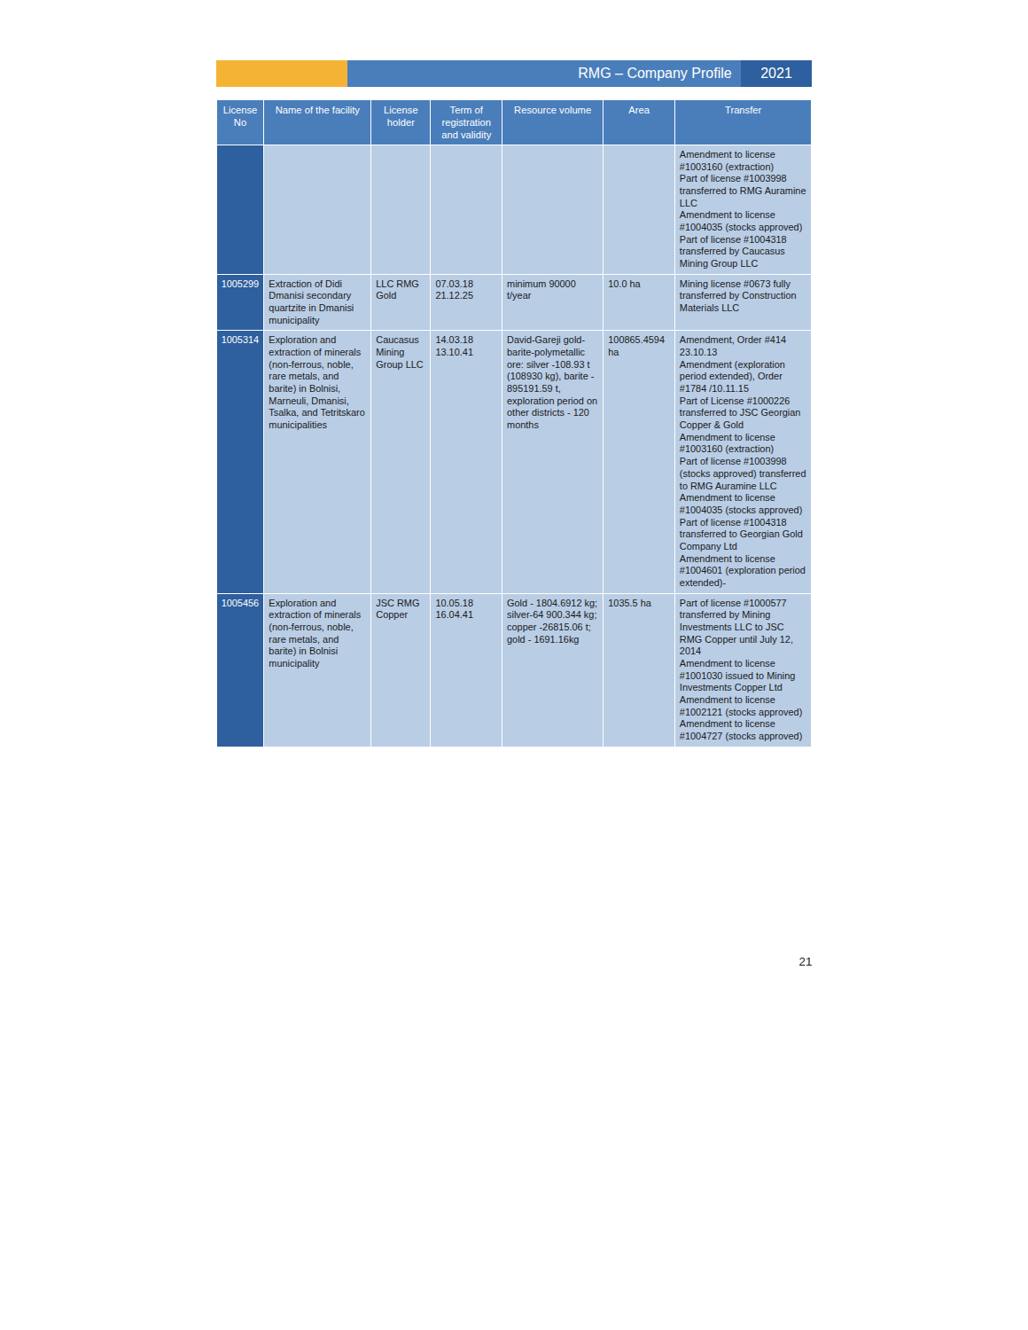RMG – Company Profile
2021
| License No | Name of the facility | License holder | Term of registration and validity | Resource volume | Area | Transfer |
| --- | --- | --- | --- | --- | --- | --- |
| | | | | | | Amendment to license #1003160 (extraction) Part of license #1003998 transferred to RMG Auramine LLC Amendment to license #1004035 (stocks approved) Part of license #1004318 transferred by Caucasus Mining Group LLC |
| 1005299 | Extraction of Didi Dmanisi secondary quartzite in Dmanisi municipality | LLC RMG Gold | 07.03.18 21.12.25 | minimum 90000 t/year | 10.0 ha | Mining license #0673 fully transferred by Construction Materials LLC |
| 1005314 | Exploration and extraction of minerals (non-ferrous, noble, rare metals, and barite) in Bolnisi, Marneuli, Dmanisi, Tsalka, and Tetritskaro municipalities | Caucasus Mining Group LLC | 14.03.18 13.10.41 | David-Gareji gold-barite-polymetallic ore: silver -108.93 t (108930 kg), barite - 895191.59 t, exploration period on other districts - 120 months | 100865.4594 ha | Amendment, Order #414 23.10.13 Amendment (exploration period extended), Order #1784 /10.11.15 Part of License #1000226 transferred to JSC Georgian Copper & Gold Amendment to license #1003160 (extraction) Part of license #1003998 (stocks approved) transferred to RMG Auramine LLC Amendment to license #1004035 (stocks approved) Part of license #1004318 transferred to Georgian Gold Company Ltd Amendment to license #1004601 (exploration period extended)- |
| 1005456 | Exploration and extraction of minerals (non-ferrous, noble, rare metals, and barite) in Bolnisi municipality | JSC RMG Copper | 10.05.18 16.04.41 | Gold - 1804.6912 kg; silver-64 900.344 kg; copper -26815.06 t; gold - 1691.16kg | 1035.5 ha | Part of license #1000577 transferred by Mining Investments LLC to JSC RMG Copper until July 12, 2014 Amendment to license #1001030 issued to Mining Investments Copper Ltd Amendment to license #1002121 (stocks approved) Amendment to license #1004727 (stocks approved) |
21